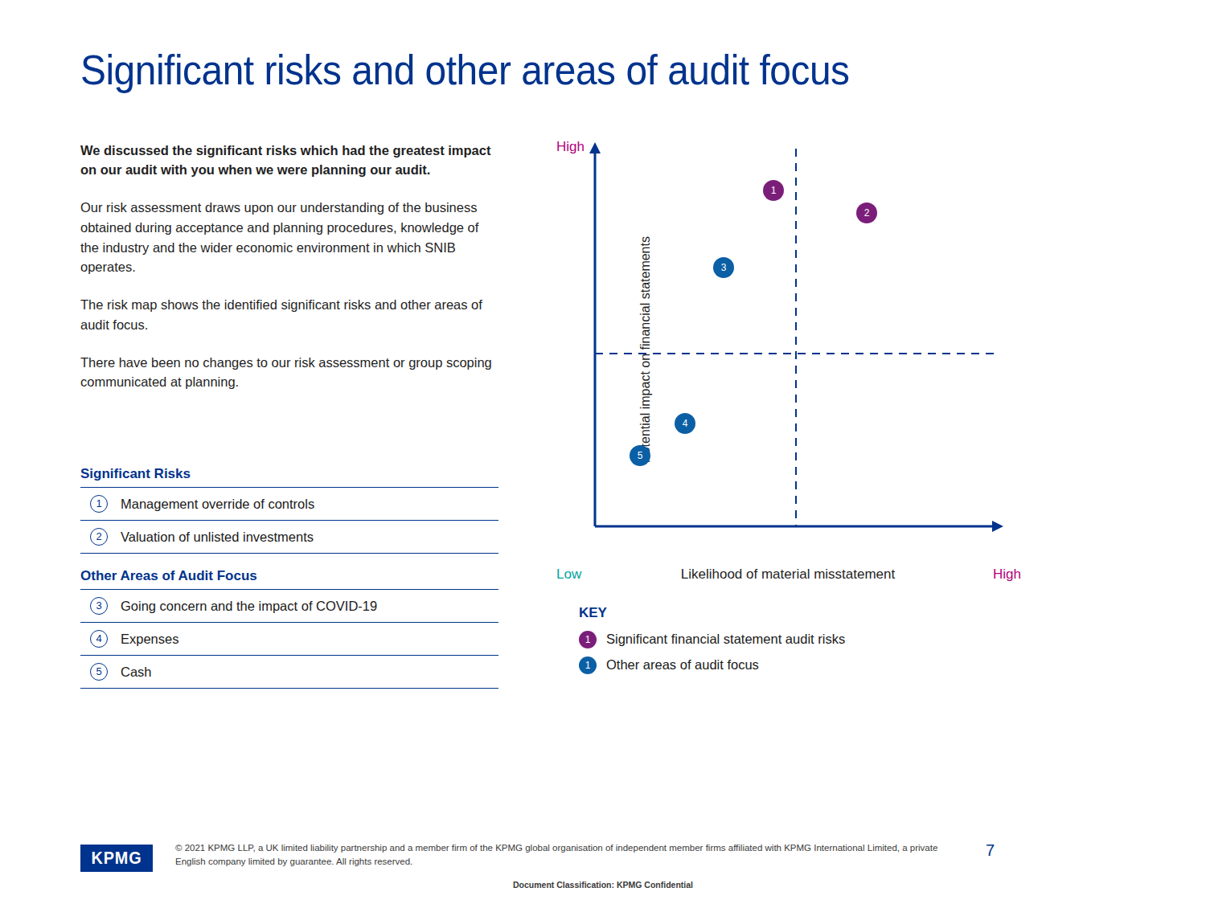Significant risks and other areas of audit focus
We discussed the significant risks which had the greatest impact on our audit with you when we were planning our audit.
Our risk assessment draws upon our understanding of the business obtained during acceptance and planning procedures, knowledge of the industry and the wider economic environment in which SNIB operates.
The risk map shows the identified significant risks and other areas of audit focus.
There have been no changes to our risk assessment or group scoping communicated at planning.
Significant Risks
| 1 | Management override of controls |
| 2 | Valuation of unlisted investments |
Other Areas of Audit Focus
| 3 | Going concern and the impact of COVID-19 |
| 4 | Expenses |
| 5 | Cash |
High Low High Likelihood of material misstatement Potential impact on financial statements 1 2 3 4 5
KEY
1
Significant financial statement audit risks
1
Other areas of audit focus
KPMG
© 2021 KPMG LLP, a UK limited liability partnership and a member firm of the KPMG global organisation of independent member firms affiliated with KPMG International Limited, a private English company limited by guarantee. All rights reserved.
7
Document Classification: KPMG Confidential